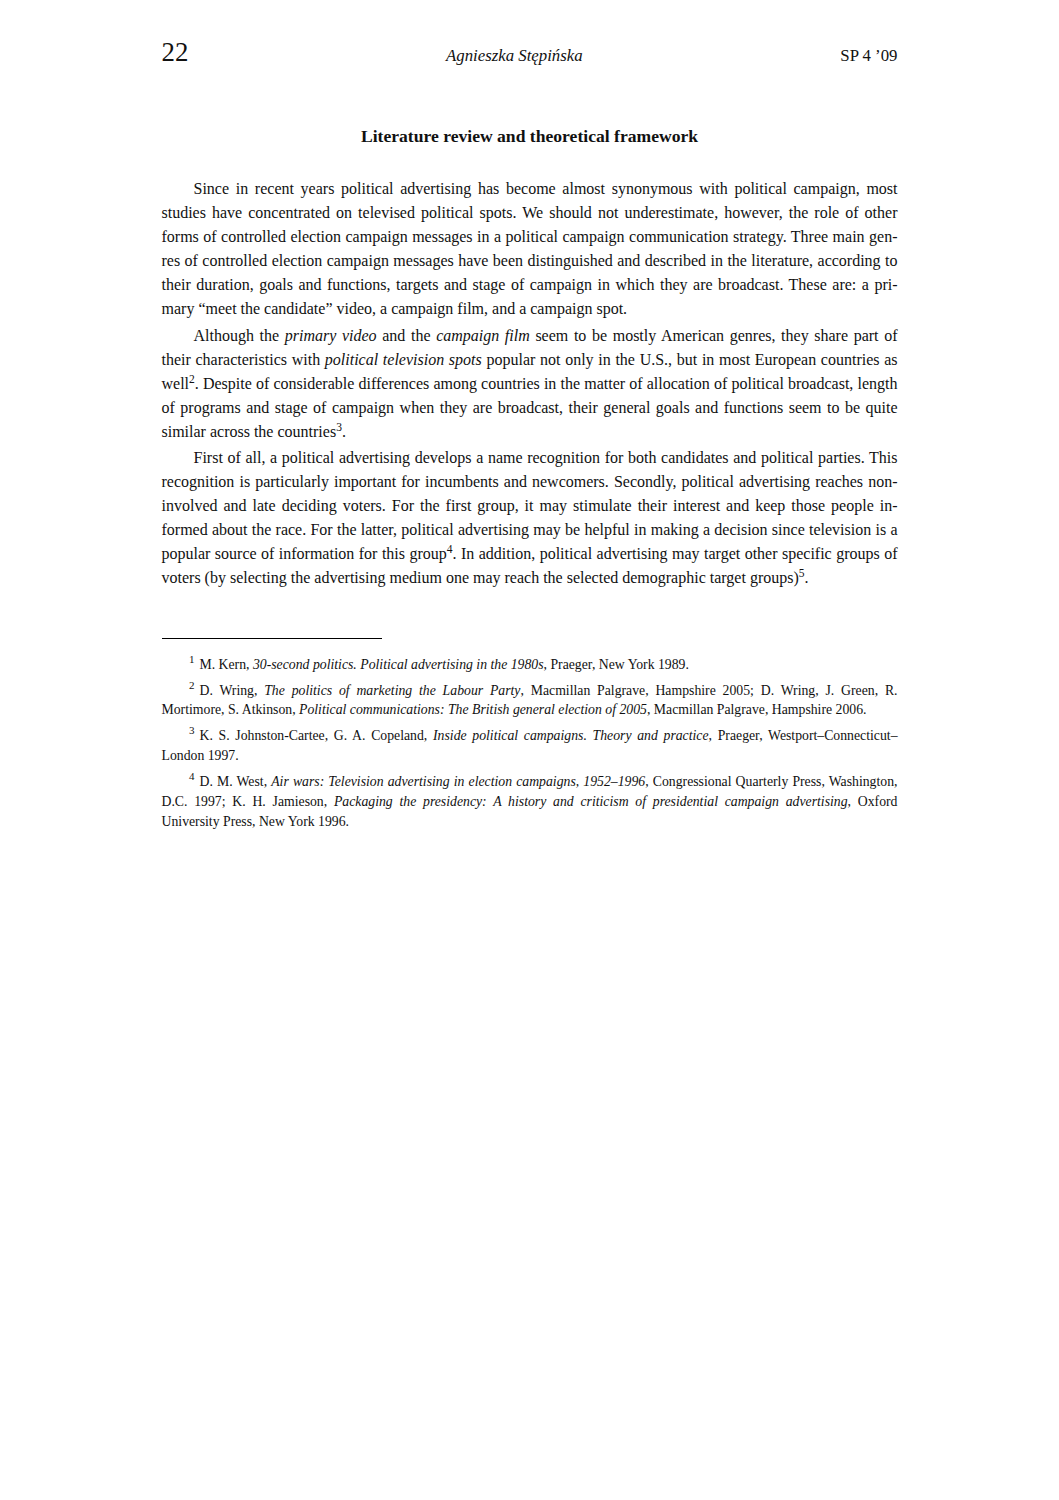22 Agnieszka Stępińska SP 4 ’09
Literature review and theoretical framework
Since in recent years political advertising has become almost synonymous with political campaign, most studies have concentrated on televised political spots. We should not underestimate, however, the role of other forms of controlled election campaign messages in a political campaign communication strategy. Three main genres of controlled election campaign messages have been distinguished and described in the literature, according to their duration, goals and functions, targets and stage of campaign in which they are broadcast. These are: a primary “meet the candidate” video, a campaign film, and a campaign spot.
Although the primary video and the campaign film seem to be mostly American genres, they share part of their characteristics with political television spots popular not only in the U.S., but in most European countries as well2. Despite of considerable differences among countries in the matter of allocation of political broadcast, length of programs and stage of campaign when they are broadcast, their general goals and functions seem to be quite similar across the countries3.
First of all, a political advertising develops a name recognition for both candidates and political parties. This recognition is particularly important for incumbents and newcomers. Secondly, political advertising reaches non-involved and late deciding voters. For the first group, it may stimulate their interest and keep those people informed about the race. For the latter, political advertising may be helpful in making a decision since television is a popular source of information for this group4. In addition, political advertising may target other specific groups of voters (by selecting the advertising medium one may reach the selected demographic target groups)5.
M. Kern, 30-second politics. Political advertising in the 1980s, Praeger, New York 1989.
D. Wring, The politics of marketing the Labour Party, Macmillan Palgrave, Hampshire 2005; D. Wring, J. Green, R. Mortimore, S. Atkinson, Political communications: The British general election of 2005, Macmillan Palgrave, Hampshire 2006.
K. S. Johnston-Cartee, G. A. Copeland, Inside political campaigns. Theory and practice, Praeger, Westport–Connecticut–London 1997.
D. M. West, Air wars: Television advertising in election campaigns, 1952–1996, Congressional Quarterly Press, Washington, D.C. 1997; K. H. Jamieson, Packaging the presidency: A history and criticism of presidential campaign advertising, Oxford University Press, New York 1996.